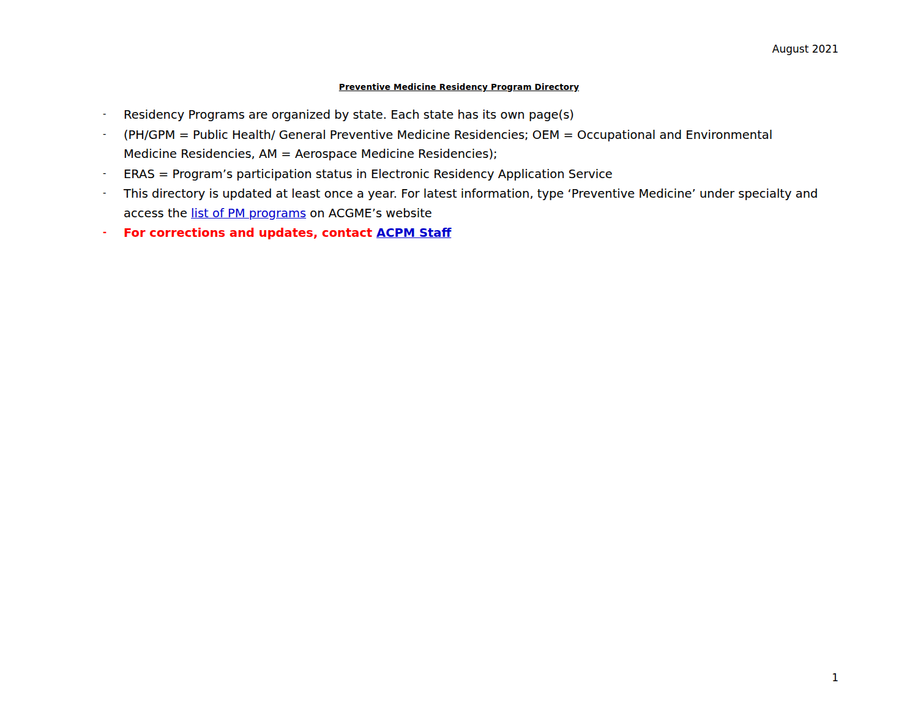August 2021
Preventive Medicine Residency Program Directory
Residency Programs are organized by state. Each state has its own page(s)
(PH/GPM = Public Health/ General Preventive Medicine Residencies; OEM = Occupational and Environmental Medicine Residencies, AM = Aerospace Medicine Residencies);
ERAS = Program’s participation status in Electronic Residency Application Service
This directory is updated at least once a year. For latest information, type ‘Preventive Medicine’ under specialty and access the list of PM programs on ACGME’s website
For corrections and updates, contact ACPM Staff
1